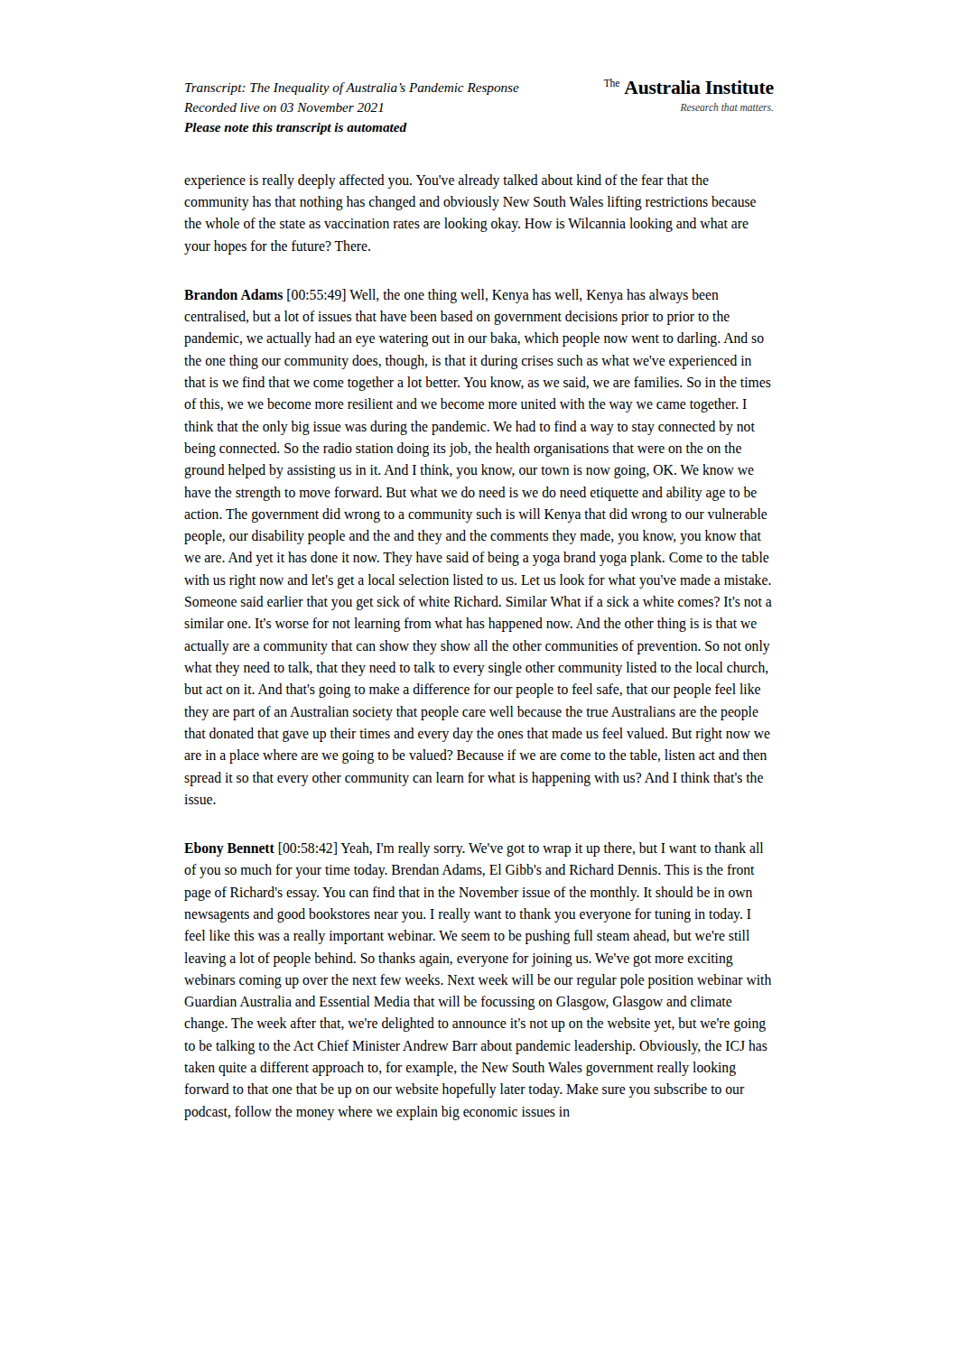Transcript: The Inequality of Australia’s Pandemic Response
Recorded live on 03 November 2021
Please note this transcript is automated
The Australia Institute
Research that matters.
experience is really deeply affected you. You've already talked about kind of the fear that the community has that nothing has changed and obviously New South Wales lifting restrictions because the whole of the state as vaccination rates are looking okay. How is Wilcannia looking and what are your hopes for the future? There.
Brandon Adams [00:55:49] Well, the one thing well, Kenya has well, Kenya has always been centralised, but a lot of issues that have been based on government decisions prior to prior to the pandemic, we actually had an eye watering out in our baka, which people now went to darling. And so the one thing our community does, though, is that it during crises such as what we've experienced in that is we find that we come together a lot better. You know, as we said, we are families. So in the times of this, we we become more resilient and we become more united with the way we came together. I think that the only big issue was during the pandemic. We had to find a way to stay connected by not being connected. So the radio station doing its job, the health organisations that were on the on the ground helped by assisting us in it. And I think, you know, our town is now going, OK. We know we have the strength to move forward. But what we do need is we do need etiquette and ability age to be action. The government did wrong to a community such is will Kenya that did wrong to our vulnerable people, our disability people and the and they and the comments they made, you know, you know that we are. And yet it has done it now. They have said of being a yoga brand yoga plank. Come to the table with us right now and let's get a local selection listed to us. Let us look for what you've made a mistake. Someone said earlier that you get sick of white Richard. Similar What if a sick a white comes? It's not a similar one. It's worse for not learning from what has happened now. And the other thing is is that we actually are a community that can show they show all the other communities of prevention. So not only what they need to talk, that they need to talk to every single other community listed to the local church, but act on it. And that's going to make a difference for our people to feel safe, that our people feel like they are part of an Australian society that people care well because the true Australians are the people that donated that gave up their times and every day the ones that made us feel valued. But right now we are in a place where are we going to be valued? Because if we are come to the table, listen act and then spread it so that every other community can learn for what is happening with us? And I think that's the issue.
Ebony Bennett [00:58:42] Yeah, I'm really sorry. We've got to wrap it up there, but I want to thank all of you so much for your time today. Brendan Adams, El Gibb's and Richard Dennis. This is the front page of Richard's essay. You can find that in the November issue of the monthly. It should be in own newsagents and good bookstores near you. I really want to thank you everyone for tuning in today. I feel like this was a really important webinar. We seem to be pushing full steam ahead, but we're still leaving a lot of people behind. So thanks again, everyone for joining us. We've got more exciting webinars coming up over the next few weeks. Next week will be our regular pole position webinar with Guardian Australia and Essential Media that will be focussing on Glasgow, Glasgow and climate change. The week after that, we're delighted to announce it's not up on the website yet, but we're going to be talking to the Act Chief Minister Andrew Barr about pandemic leadership. Obviously, the ICJ has taken quite a different approach to, for example, the New South Wales government really looking forward to that one that be up on our website hopefully later today. Make sure you subscribe to our podcast, follow the money where we explain big economic issues in